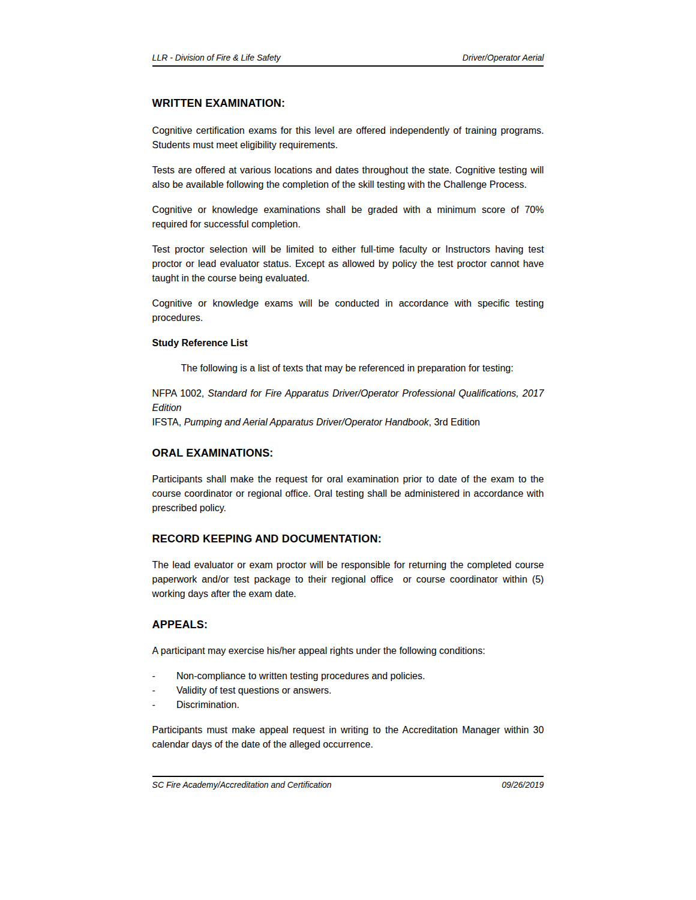LLR - Division of Fire & Life Safety
Driver/Operator Aerial
WRITTEN EXAMINATION:
Cognitive certification exams for this level are offered independently of training programs. Students must meet eligibility requirements.
Tests are offered at various locations and dates throughout the state. Cognitive testing will also be available following the completion of the skill testing with the Challenge Process.
Cognitive or knowledge examinations shall be graded with a minimum score of 70% required for successful completion.
Test proctor selection will be limited to either full-time faculty or Instructors having test proctor or lead evaluator status. Except as allowed by policy the test proctor cannot have taught in the course being evaluated.
Cognitive or knowledge exams will be conducted in accordance with specific testing procedures.
Study Reference List
The following is a list of texts that may be referenced in preparation for testing:
NFPA 1002, Standard for Fire Apparatus Driver/Operator Professional Qualifications, 2017 Edition
IFSTA, Pumping and Aerial Apparatus Driver/Operator Handbook, 3rd Edition
ORAL EXAMINATIONS:
Participants shall make the request for oral examination prior to date of the exam to the course coordinator or regional office. Oral testing shall be administered in accordance with prescribed policy.
RECORD KEEPING AND DOCUMENTATION:
The lead evaluator or exam proctor will be responsible for returning the completed course paperwork and/or test package to their regional office or course coordinator within (5) working days after the exam date.
APPEALS:
A participant may exercise his/her appeal rights under the following conditions:
Non-compliance to written testing procedures and policies.
Validity of test questions or answers.
Discrimination.
Participants must make appeal request in writing to the Accreditation Manager within 30 calendar days of the date of the alleged occurrence.
SC Fire Academy/Accreditation and Certification
09/26/2019